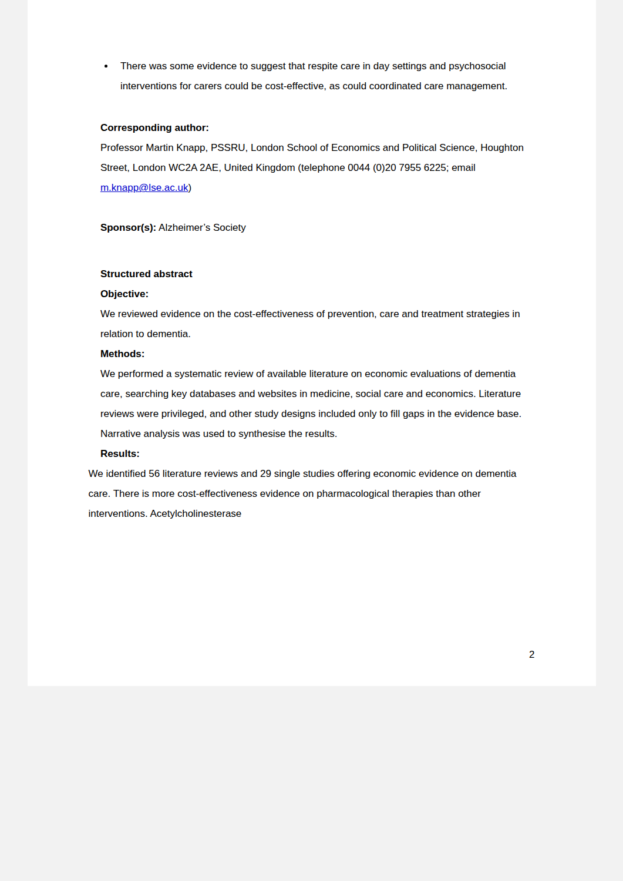There was some evidence to suggest that respite care in day settings and psychosocial interventions for carers could be cost-effective, as could coordinated care management.
Corresponding author:
Professor Martin Knapp, PSSRU, London School of Economics and Political Science, Houghton Street, London WC2A 2AE, United Kingdom (telephone 0044 (0)20 7955 6225; email m.knapp@lse.ac.uk)
Sponsor(s):
Alzheimer’s Society
Structured abstract
Objective:
We reviewed evidence on the cost-effectiveness of prevention, care and treatment strategies in relation to dementia.
Methods:
We performed a systematic review of available literature on economic evaluations of dementia care, searching key databases and websites in medicine, social care and economics. Literature reviews were privileged, and other study designs included only to fill gaps in the evidence base. Narrative analysis was used to synthesise the results.
Results:
We identified 56 literature reviews and 29 single studies offering economic evidence on dementia care. There is more cost-effectiveness evidence on pharmacological therapies than other interventions. Acetylcholinesterase
2